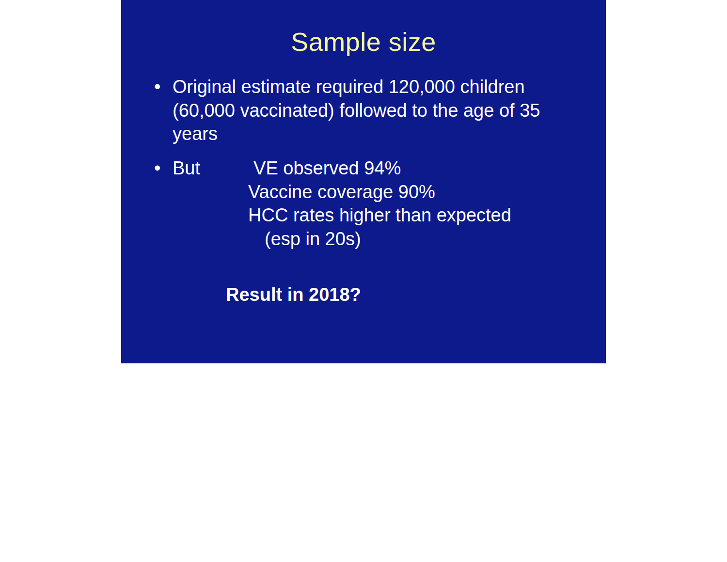Sample size
Original estimate required 120,000 children (60,000 vaccinated) followed to the age of 35 years
ButVE observed 94% Vaccine coverage 90% HCC rates higher than expected (esp in 20s)
Result in 2018?